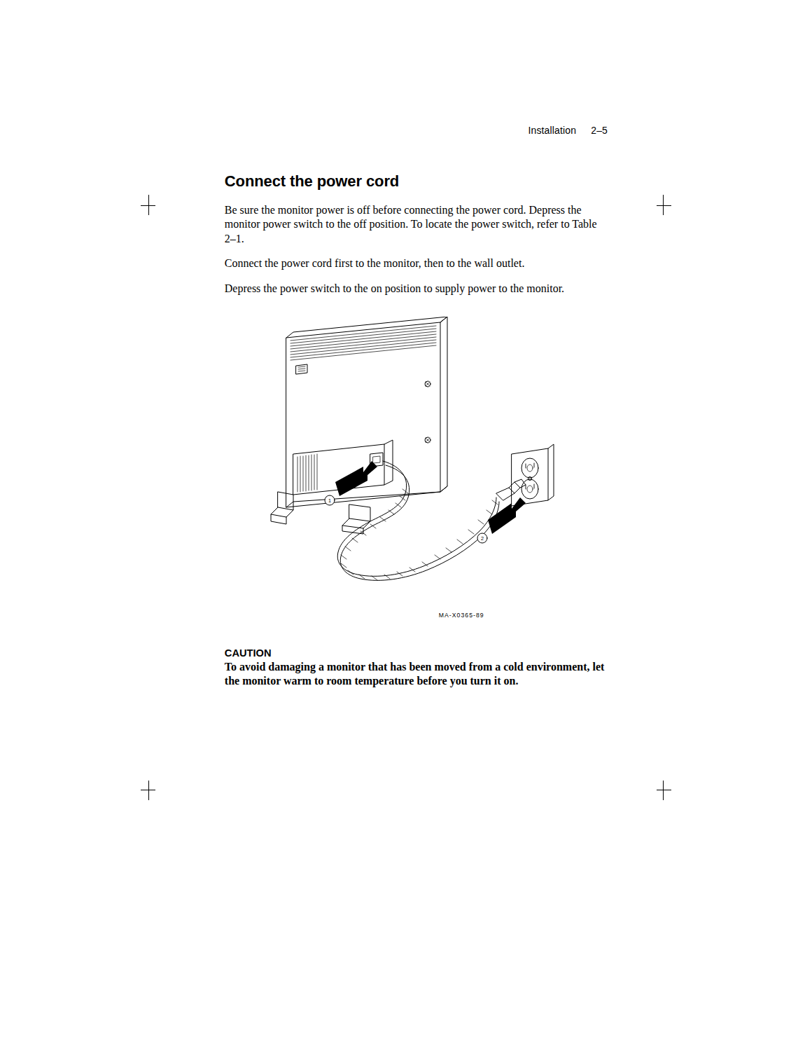Installation 2–5
Connect the power cord
Be sure the monitor power is off before connecting the power cord. Depress the monitor power switch to the off position. To locate the power switch, refer to Table 2–1.
Connect the power cord first to the monitor, then to the wall outlet.
Depress the power switch to the on position to supply power to the monitor.
1 2
MA-X0365-89
CAUTION
To avoid damaging a monitor that has been moved from a cold environment, let the monitor warm to room temperature before you turn it on.